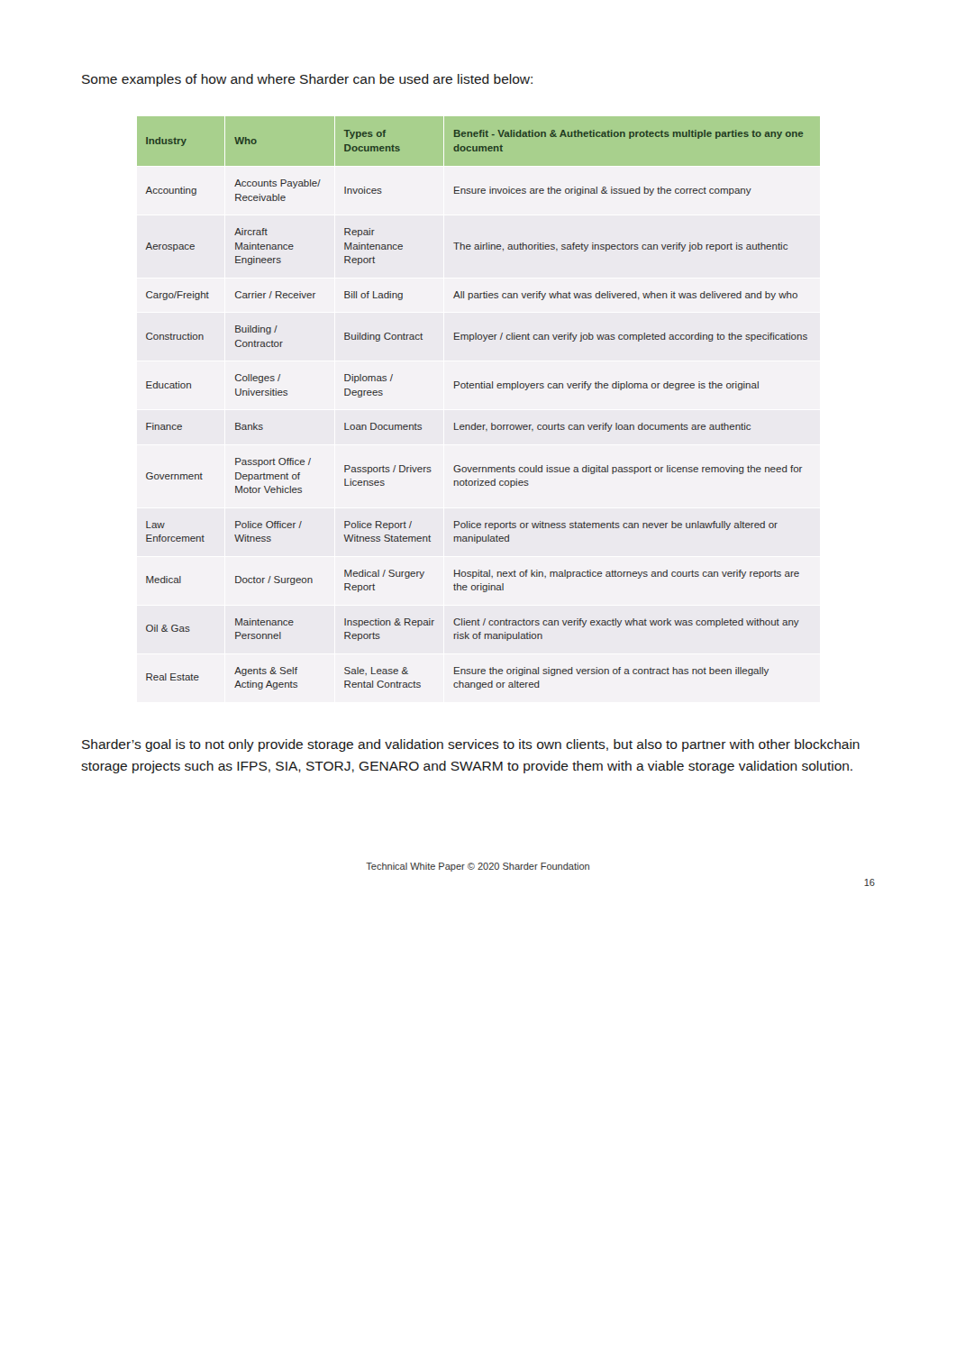Some examples of how and where Sharder can be used are listed below:
| Industry | Who | Types of Documents | Benefit - Validation & Authetication protects multiple parties to any one document |
| --- | --- | --- | --- |
| Accounting | Accounts Payable/ Receivable | Invoices | Ensure invoices are the original & issued by the correct company |
| Aerospace | Aircraft Maintenance Engineers | Repair Maintenance Report | The airline, authorities, safety inspectors can verify job report is authentic |
| Cargo/Freight | Carrier / Receiver | Bill of Lading | All parties can verify what was delivered, when it was delivered and by who |
| Construction | Building / Contractor | Building Contract | Employer / client can verify job was completed according to the specifications |
| Education | Colleges / Universities | Diplomas / Degrees | Potential employers can verify the diploma or degree is the original |
| Finance | Banks | Loan Documents | Lender, borrower, courts can verify loan documents are authentic |
| Government | Passport Office / Department of Motor Vehicles | Passports / Drivers Licenses | Governments could issue a digital passport or license removing the need for notorized copies |
| Law Enforcement | Police Officer / Witness | Police Report / Witness Statement | Police reports or witness statements can never be unlawfully altered or manipulated |
| Medical | Doctor / Surgeon | Medical / Surgery Report | Hospital, next of kin, malpractice attorneys and courts can verify reports are the original |
| Oil & Gas | Maintenance Personnel | Inspection & Repair Reports | Client / contractors can verify exactly what work was completed without any risk of manipulation |
| Real Estate | Agents & Self Acting Agents | Sale, Lease & Rental Contracts | Ensure the original signed version of a contract has not been illegally changed or altered |
Sharder’s goal is to not only provide storage and validation services to its own clients, but also to partner with other blockchain storage projects such as IFPS, SIA, STORJ, GENARO and SWARM to provide them with a viable storage validation solution.
Technical White Paper © 2020 Sharder Foundation 16